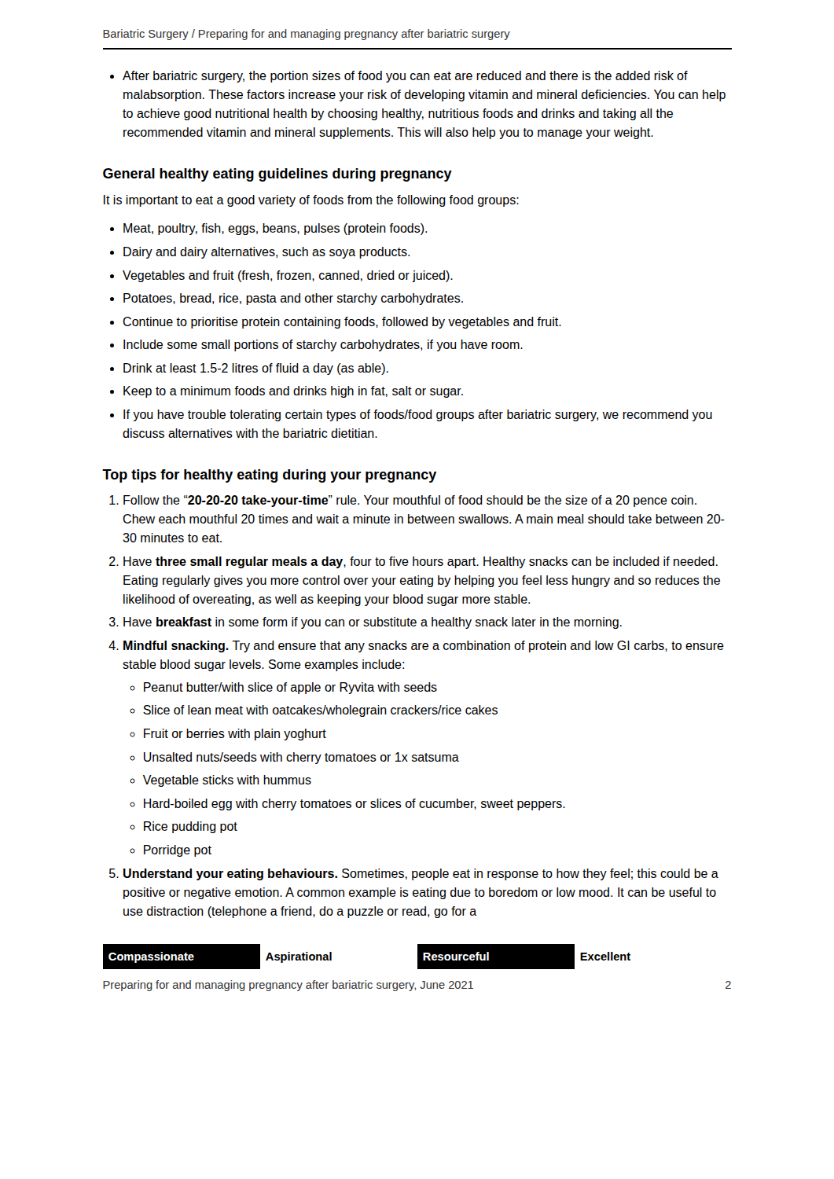Bariatric Surgery / Preparing for and managing pregnancy after bariatric surgery
After bariatric surgery, the portion sizes of food you can eat are reduced and there is the added risk of malabsorption. These factors increase your risk of developing vitamin and mineral deficiencies. You can help to achieve good nutritional health by choosing healthy, nutritious foods and drinks and taking all the recommended vitamin and mineral supplements. This will also help you to manage your weight.
General healthy eating guidelines during pregnancy
It is important to eat a good variety of foods from the following food groups:
Meat, poultry, fish, eggs, beans, pulses (protein foods).
Dairy and dairy alternatives, such as soya products.
Vegetables and fruit (fresh, frozen, canned, dried or juiced).
Potatoes, bread, rice, pasta and other starchy carbohydrates.
Continue to prioritise protein containing foods, followed by vegetables and fruit.
Include some small portions of starchy carbohydrates, if you have room.
Drink at least 1.5-2 litres of fluid a day (as able).
Keep to a minimum foods and drinks high in fat, salt or sugar.
If you have trouble tolerating certain types of foods/food groups after bariatric surgery, we recommend you discuss alternatives with the bariatric dietitian.
Top tips for healthy eating during your pregnancy
Follow the “20-20-20 take-your-time” rule. Your mouthful of food should be the size of a 20 pence coin. Chew each mouthful 20 times and wait a minute in between swallows. A main meal should take between 20-30 minutes to eat.
Have three small regular meals a day, four to five hours apart. Healthy snacks can be included if needed. Eating regularly gives you more control over your eating by helping you feel less hungry and so reduces the likelihood of overeating, as well as keeping your blood sugar more stable.
Have breakfast in some form if you can or substitute a healthy snack later in the morning.
Mindful snacking. Try and ensure that any snacks are a combination of protein and low GI carbs, to ensure stable blood sugar levels. Some examples include:
Peanut butter/with slice of apple or Ryvita with seeds
Slice of lean meat with oatcakes/wholegrain crackers/rice cakes
Fruit or berries with plain yoghurt
Unsalted nuts/seeds with cherry tomatoes or 1x satsuma
Vegetable sticks with hummus
Hard-boiled egg with cherry tomatoes or slices of cucumber, sweet peppers.
Rice pudding pot
Porridge pot
Understand your eating behaviours. Sometimes, people eat in response to how they feel; this could be a positive or negative emotion. A common example is eating due to boredom or low mood. It can be useful to use distraction (telephone a friend, do a puzzle or read, go for a
Compassionate
Aspirational
Resourceful
Excellent
Preparing for and managing pregnancy after bariatric surgery, June 2021 2